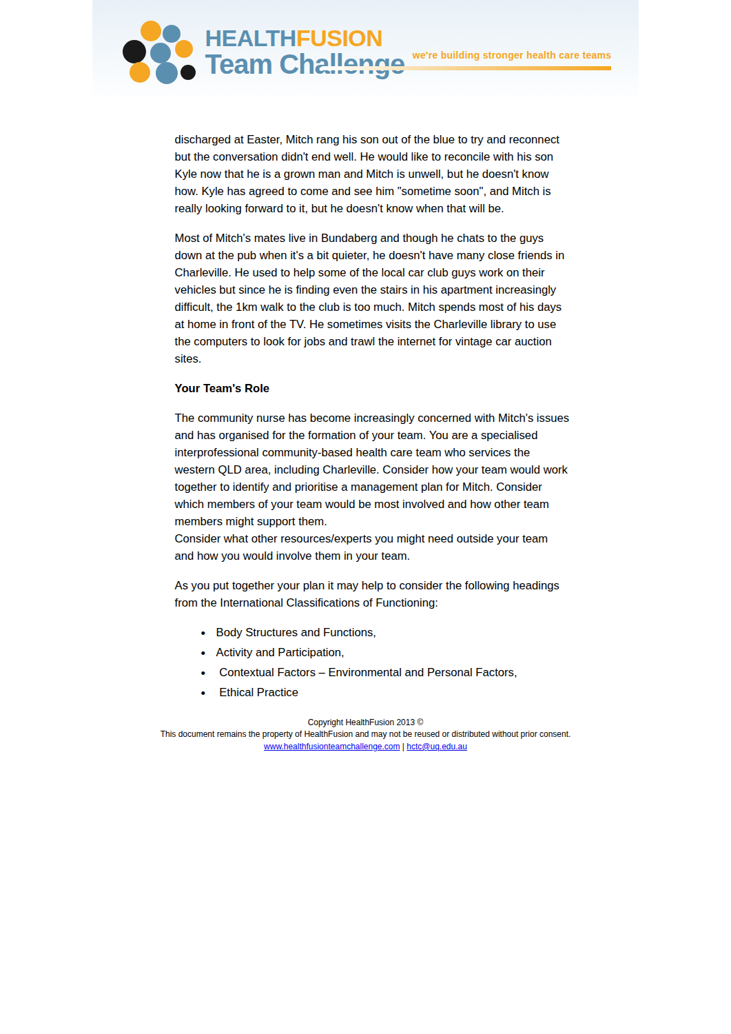HEALTH FUSION
Team Challenge
we're building stronger health care teams
discharged at Easter, Mitch rang his son out of the blue to try and reconnect but the conversation didn't end well. He would like to reconcile with his son Kyle now that he is a grown man and Mitch is unwell, but he doesn't know how. Kyle has agreed to come and see him "sometime soon", and Mitch is really looking forward to it, but he doesn't know when that will be.
Most of Mitch's mates live in Bundaberg and though he chats to the guys down at the pub when it's a bit quieter, he doesn't have many close friends in Charleville. He used to help some of the local car club guys work on their vehicles but since he is finding even the stairs in his apartment increasingly difficult, the 1km walk to the club is too much. Mitch spends most of his days at home in front of the TV. He sometimes visits the Charleville library to use the computers to look for jobs and trawl the internet for vintage car auction sites.
Your Team's Role
The community nurse has become increasingly concerned with Mitch's issues and has organised for the formation of your team. You are a specialised interprofessional community-based health care team who services the western QLD area, including Charleville. Consider how your team would work together to identify and prioritise a management plan for Mitch. Consider which members of your team would be most involved and how other team members might support them.
Consider what other resources/experts you might need outside your team and how you would involve them in your team.
As you put together your plan it may help to consider the following headings from the International Classifications of Functioning:
Body Structures and Functions,
Activity and Participation,
Contextual Factors – Environmental and Personal Factors,
Ethical Practice
Copyright HealthFusion 2013 ©
This document remains the property of HealthFusion and may not be reused or distributed without prior consent.
www.healthfusionteamchallenge.com | hctc@uq.edu.au